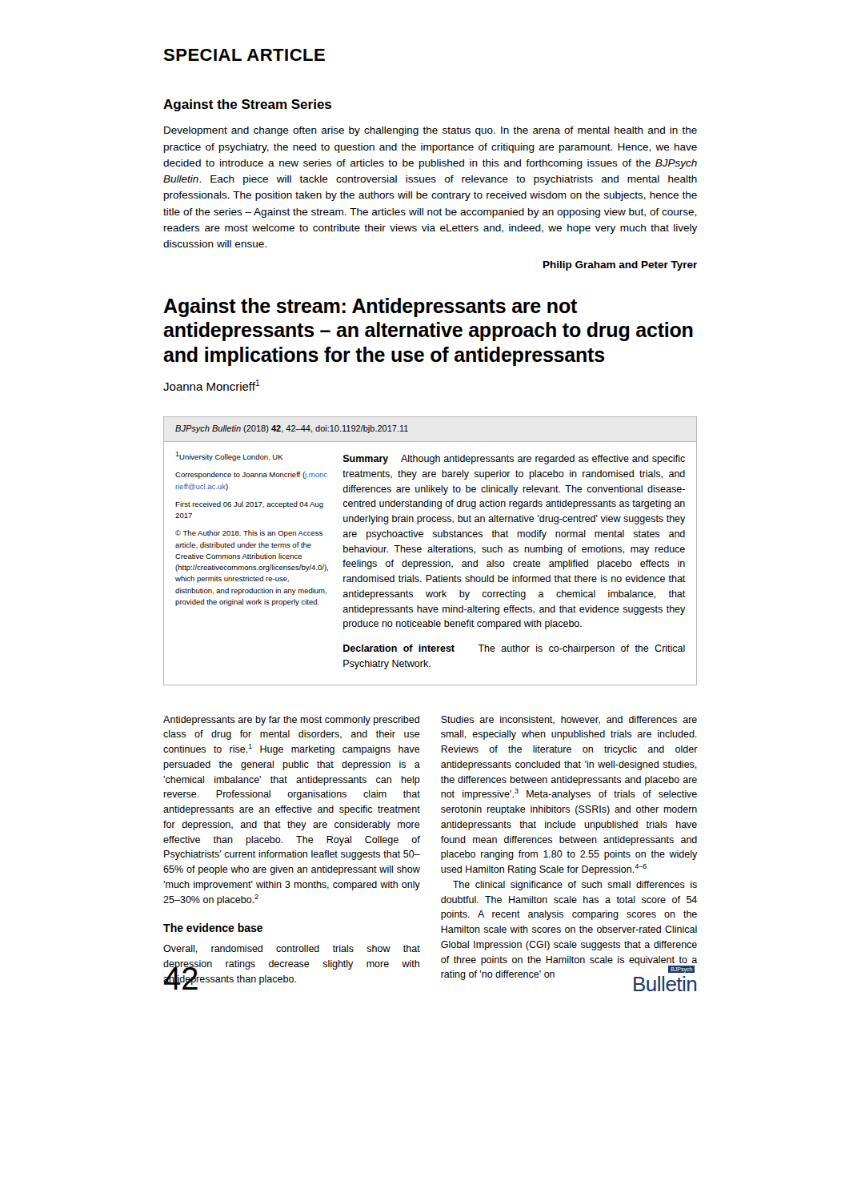SPECIAL ARTICLE
Against the Stream Series
Development and change often arise by challenging the status quo. In the arena of mental health and in the practice of psychiatry, the need to question and the importance of critiquing are paramount. Hence, we have decided to introduce a new series of articles to be published in this and forthcoming issues of the BJPsych Bulletin. Each piece will tackle controversial issues of relevance to psychiatrists and mental health professionals. The position taken by the authors will be contrary to received wisdom on the subjects, hence the title of the series – Against the stream. The articles will not be accompanied by an opposing view but, of course, readers are most welcome to contribute their views via eLetters and, indeed, we hope very much that lively discussion will ensue.
Philip Graham and Peter Tyrer
Against the stream: Antidepressants are not antidepressants – an alternative approach to drug action and implications for the use of antidepressants
Joanna Moncrieff1
BJPsych Bulletin (2018) 42, 42–44, doi:10.1192/bjb.2017.11
1University College London, UK
Correspondence to Joanna Moncrieff (j.moncrieff@ucl.ac.uk)
First received 06 Jul 2017, accepted 04 Aug 2017
© The Author 2018. This is an Open Access article, distributed under the terms of the Creative Commons Attribution licence (http://creativecommons.org/licenses/by/4.0/), which permits unrestricted re-use, distribution, and reproduction in any medium, provided the original work is properly cited.
Summary Although antidepressants are regarded as effective and specific treatments, they are barely superior to placebo in randomised trials, and differences are unlikely to be clinically relevant. The conventional disease-centred understanding of drug action regards antidepressants as targeting an underlying brain process, but an alternative 'drug-centred' view suggests they are psychoactive substances that modify normal mental states and behaviour. These alterations, such as numbing of emotions, may reduce feelings of depression, and also create amplified placebo effects in randomised trials. Patients should be informed that there is no evidence that antidepressants work by correcting a chemical imbalance, that antidepressants have mind-altering effects, and that evidence suggests they produce no noticeable benefit compared with placebo.
Declaration of interest The author is co-chairperson of the Critical Psychiatry Network.
Antidepressants are by far the most commonly prescribed class of drug for mental disorders, and their use continues to rise.1 Huge marketing campaigns have persuaded the general public that depression is a 'chemical imbalance' that antidepressants can help reverse. Professional organisations claim that antidepressants are an effective and specific treatment for depression, and that they are considerably more effective than placebo. The Royal College of Psychiatrists' current information leaflet suggests that 50–65% of people who are given an antidepressant will show 'much improvement' within 3 months, compared with only 25–30% on placebo.2
The evidence base
Overall, randomised controlled trials show that depression ratings decrease slightly more with antidepressants than placebo.
Studies are inconsistent, however, and differences are small, especially when unpublished trials are included. Reviews of the literature on tricyclic and older antidepressants concluded that 'in well-designed studies, the differences between antidepressants and placebo are not impressive'.3 Meta-analyses of trials of selective serotonin reuptake inhibitors (SSRIs) and other modern antidepressants that include unpublished trials have found mean differences between antidepressants and placebo ranging from 1.80 to 2.55 points on the widely used Hamilton Rating Scale for Depression.4–6
The clinical significance of such small differences is doubtful. The Hamilton scale has a total score of 54 points. A recent analysis comparing scores on the Hamilton scale with scores on the observer-rated Clinical Global Impression (CGI) scale suggests that a difference of three points on the Hamilton scale is equivalent to a rating of 'no difference' on
42
BJPsych Bulletin